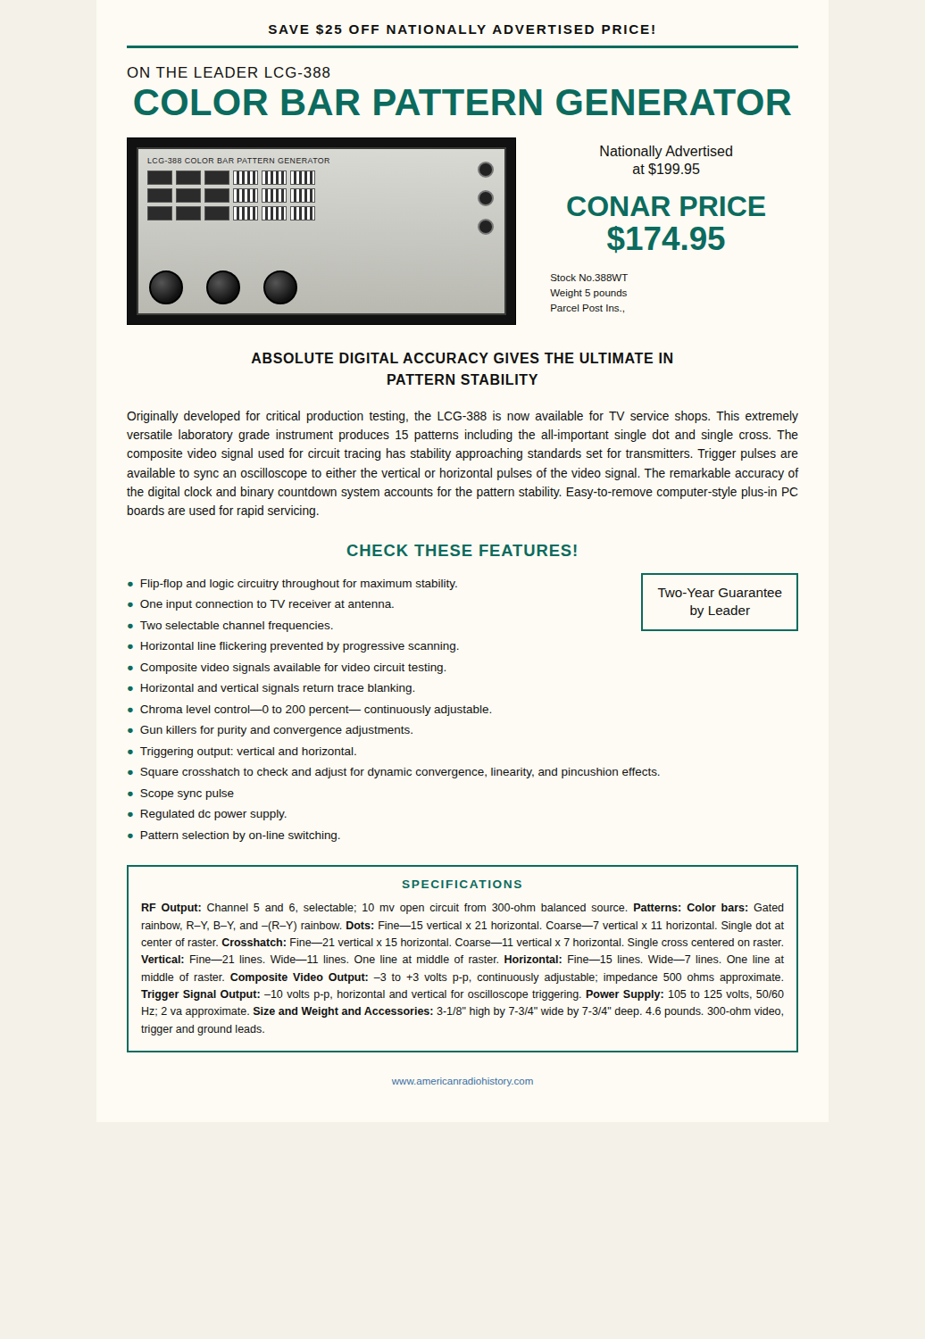SAVE $25 OFF NATIONALLY ADVERTISED PRICE!
ON THE LEADER LCG-388
COLOR BAR PATTERN GENERATOR
LCG-388 COLOR BAR PATTERN GENERATOR
Nationally Advertised
at $199.95
CONAR PRICE$174.95
Stock No.388WT
Weight 5 pounds
Parcel Post Ins.,
ABSOLUTE DIGITAL ACCURACY GIVES THE ULTIMATE IN
PATTERN STABILITY
Originally developed for critical production testing, the LCG-388 is now available for TV service shops. This extremely versatile laboratory grade instrument produces 15 patterns including the all-important single dot and single cross. The composite video signal used for circuit tracing has stability approaching standards set for transmitters. Trigger pulses are available to sync an oscilloscope to either the vertical or horizontal pulses of the video signal. The remarkable accuracy of the digital clock and binary countdown system accounts for the pattern stability. Easy-to-remove computer-style plus-in PC boards are used for rapid servicing.
CHECK THESE FEATURES!
Two-Year Guarantee
by Leader
Flip-flop and logic circuitry throughout for maximum stability.
One input connection to TV receiver at antenna.
Two selectable channel frequencies.
Horizontal line flickering prevented by progressive scanning.
Composite video signals available for video circuit testing.
Horizontal and vertical signals return trace blanking.
Chroma level control—0 to 200 percent— continuously adjustable.
Gun killers for purity and convergence adjustments.
Triggering output: vertical and horizontal.
Square crosshatch to check and adjust for dynamic convergence, linearity, and pincushion effects.
Scope sync pulse
Regulated dc power supply.
Pattern selection by on-line switching.
SPECIFICATIONS
RF Output: Channel 5 and 6, selectable; 10 mv open circuit from 300-ohm balanced source. Patterns: Color bars: Gated rainbow, R–Y, B–Y, and –(R–Y) rainbow. Dots: Fine—15 vertical x 21 horizontal. Coarse—7 vertical x 11 horizontal. Single dot at center of raster. Crosshatch: Fine—21 vertical x 15 horizontal. Coarse—11 vertical x 7 horizontal. Single cross centered on raster. Vertical: Fine—21 lines. Wide—11 lines. One line at middle of raster. Horizontal: Fine—15 lines. Wide—7 lines. One line at middle of raster. Composite Video Output: –3 to +3 volts p-p, continuously adjustable; impedance 500 ohms approximate. Trigger Signal Output: –10 volts p-p, horizontal and vertical for oscilloscope triggering. Power Supply: 105 to 125 volts, 50/60 Hz; 2 va approximate. Size and Weight and Accessories: 3-1/8" high by 7-3/4" wide by 7-3/4" deep. 4.6 pounds. 300-ohm video, trigger and ground leads.
www.americanradiohistory.com